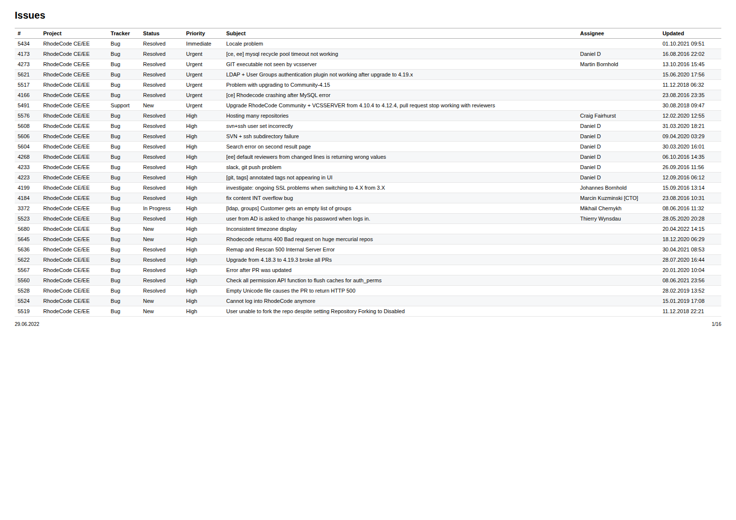Issues
| # | Project | Tracker | Status | Priority | Subject | Assignee | Updated |
| --- | --- | --- | --- | --- | --- | --- | --- |
| 5434 | RhodeCode CE/EE | Bug | Resolved | Immediate | Locale problem | | 01.10.2021 09:51 |
| 4173 | RhodeCode CE/EE | Bug | Resolved | Urgent | [ce, ee] mysql recycle pool timeout not working | Daniel D | 16.08.2016 22:02 |
| 4273 | RhodeCode CE/EE | Bug | Resolved | Urgent | GIT executable not seen by vcsserver | Martin Bornhold | 13.10.2016 15:45 |
| 5621 | RhodeCode CE/EE | Bug | Resolved | Urgent | LDAP + User Groups authentication plugin not working after upgrade to 4.19.x | | 15.06.2020 17:56 |
| 5517 | RhodeCode CE/EE | Bug | Resolved | Urgent | Problem with upgrading to Community-4.15 | | 11.12.2018 06:32 |
| 4166 | RhodeCode CE/EE | Bug | Resolved | Urgent | [ce] Rhodecode crashing after MySQL error | | 23.08.2016 23:35 |
| 5491 | RhodeCode CE/EE | Support | New | Urgent | Upgrade RhodeCode Community + VCSSERVER from 4.10.4 to 4.12.4, pull request stop working with reviewers | | 30.08.2018 09:47 |
| 5576 | RhodeCode CE/EE | Bug | Resolved | High | Hosting many repositories | Craig Fairhurst | 12.02.2020 12:55 |
| 5608 | RhodeCode CE/EE | Bug | Resolved | High | svn+ssh user set incorrectly | Daniel D | 31.03.2020 18:21 |
| 5606 | RhodeCode CE/EE | Bug | Resolved | High | SVN + ssh subdirectory failure | Daniel D | 09.04.2020 03:29 |
| 5604 | RhodeCode CE/EE | Bug | Resolved | High | Search error on second result page | Daniel D | 30.03.2020 16:01 |
| 4268 | RhodeCode CE/EE | Bug | Resolved | High | [ee] default reviewers from changed lines is returning wrong values | Daniel D | 06.10.2016 14:35 |
| 4233 | RhodeCode CE/EE | Bug | Resolved | High | slack, git push problem | Daniel D | 26.09.2016 11:56 |
| 4223 | RhodeCode CE/EE | Bug | Resolved | High | [git, tags] annotated tags not appearing in UI | Daniel D | 12.09.2016 06:12 |
| 4199 | RhodeCode CE/EE | Bug | Resolved | High | investigate: ongoing SSL problems when switching to 4.X from 3.X | Johannes Bornhold | 15.09.2016 13:14 |
| 4184 | RhodeCode CE/EE | Bug | Resolved | High | fix content INT overflow bug | Marcin Kuzminski [CTO] | 23.08.2016 10:31 |
| 3372 | RhodeCode CE/EE | Bug | In Progress | High | [ldap, groups] Customer gets an empty list of groups | Mikhail Chernykh | 08.06.2016 11:32 |
| 5523 | RhodeCode CE/EE | Bug | Resolved | High | user from AD is asked to change his password when logs in. | Thierry Wynsdau | 28.05.2020 20:28 |
| 5680 | RhodeCode CE/EE | Bug | New | High | Inconsistent timezone display | | 20.04.2022 14:15 |
| 5645 | RhodeCode CE/EE | Bug | New | High | Rhodecode returns 400 Bad request on huge mercurial repos | | 18.12.2020 06:29 |
| 5636 | RhodeCode CE/EE | Bug | Resolved | High | Remap and Rescan 500 Internal Server Error | | 30.04.2021 08:53 |
| 5622 | RhodeCode CE/EE | Bug | Resolved | High | Upgrade from 4.18.3 to 4.19.3 broke all PRs | | 28.07.2020 16:44 |
| 5567 | RhodeCode CE/EE | Bug | Resolved | High | Error after PR was updated | | 20.01.2020 10:04 |
| 5560 | RhodeCode CE/EE | Bug | Resolved | High | Check all permission API function to flush caches for auth_perms | | 08.06.2021 23:56 |
| 5528 | RhodeCode CE/EE | Bug | Resolved | High | Empty Unicode file causes the PR to return HTTP 500 | | 28.02.2019 13:52 |
| 5524 | RhodeCode CE/EE | Bug | New | High | Cannot log into RhodeCode anymore | | 15.01.2019 17:08 |
| 5519 | RhodeCode CE/EE | Bug | New | High | User unable to fork the repo despite setting Repository Forking to Disabled | | 11.12.2018 22:21 |
29.06.2022 1/16